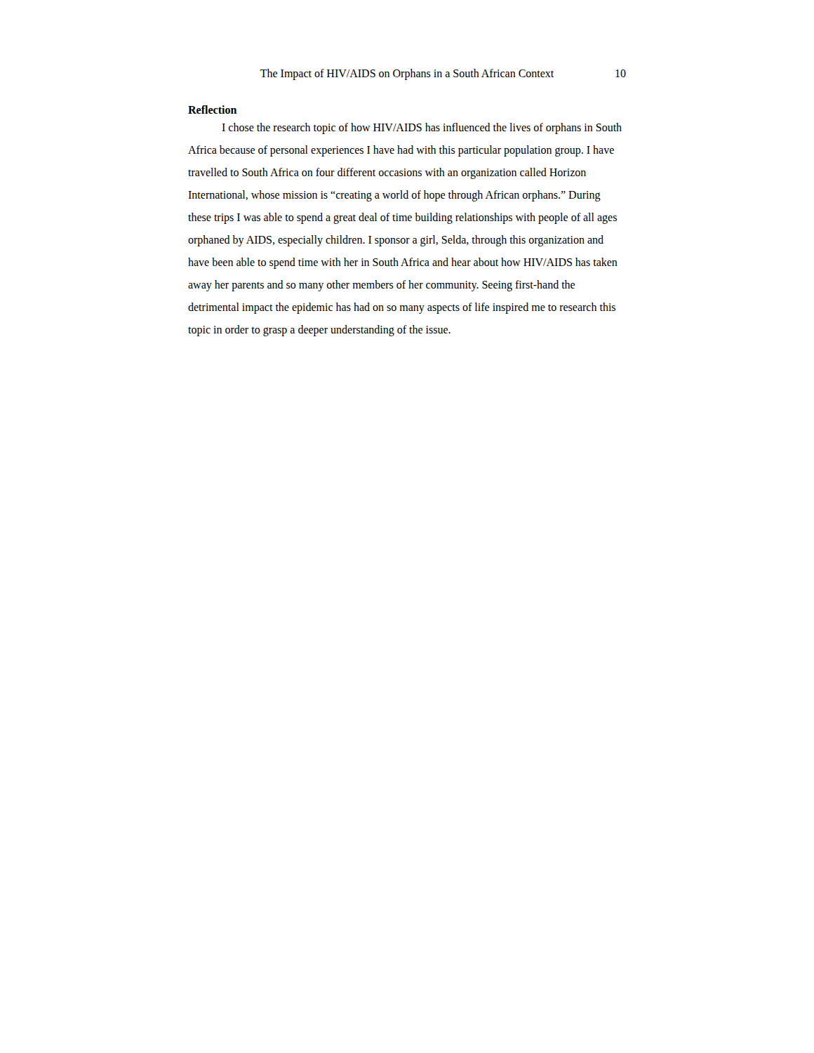The Impact of HIV/AIDS on Orphans in a South African Context 10
Reflection
I chose the research topic of how HIV/AIDS has influenced the lives of orphans in South Africa because of personal experiences I have had with this particular population group. I have travelled to South Africa on four different occasions with an organization called Horizon International, whose mission is “creating a world of hope through African orphans.” During these trips I was able to spend a great deal of time building relationships with people of all ages orphaned by AIDS, especially children. I sponsor a girl, Selda, through this organization and have been able to spend time with her in South Africa and hear about how HIV/AIDS has taken away her parents and so many other members of her community. Seeing first-hand the detrimental impact the epidemic has had on so many aspects of life inspired me to research this topic in order to grasp a deeper understanding of the issue.